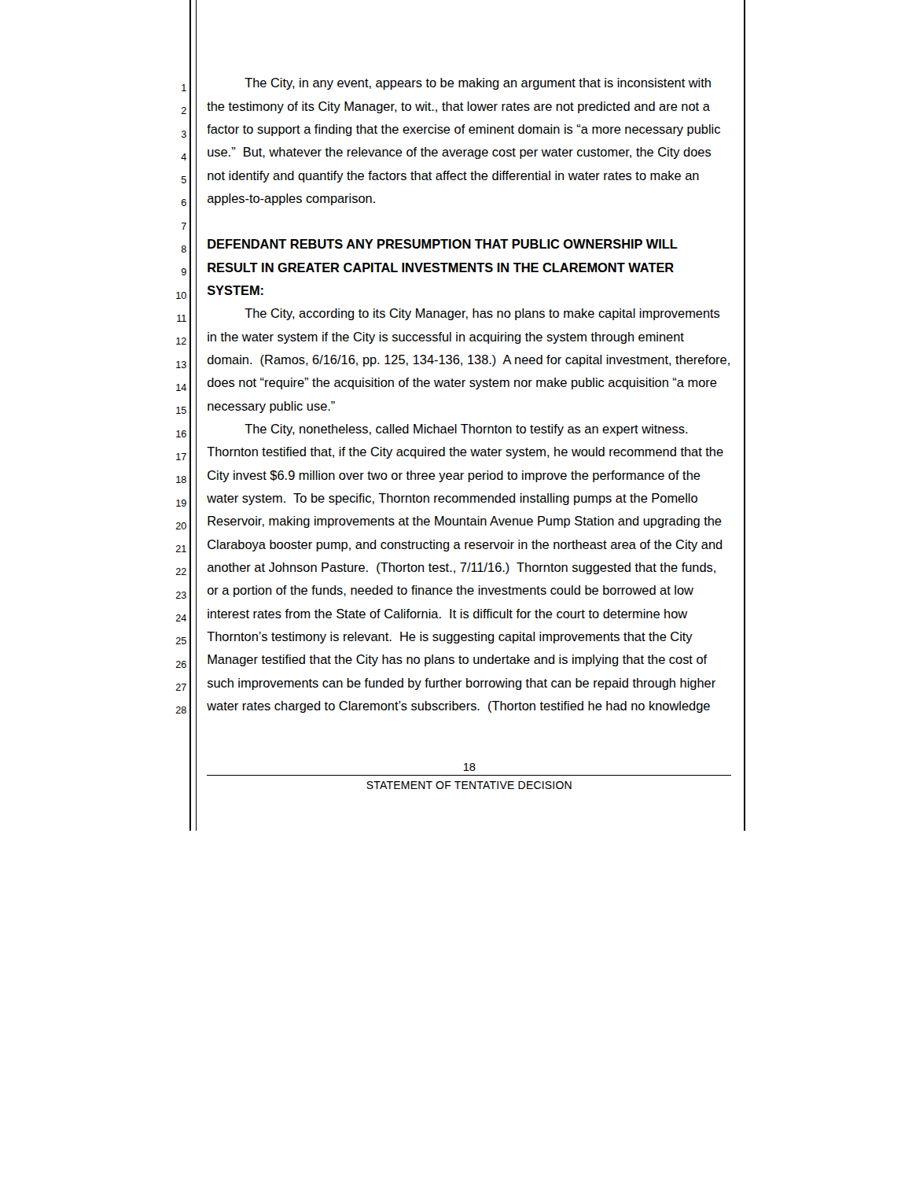1
2
3
4
5
6
7
8
9
10
11
12
13
14
15
16
17
18
19
20
21
22
23
24
25
26
27
28
The City, in any event, appears to be making an argument that is inconsistent with
the testimony of its City Manager, to wit., that lower rates are not predicted and are not a
factor to support a finding that the exercise of eminent domain is “a more necessary public
use.” But, whatever the relevance of the average cost per water customer, the City does
not identify and quantify the factors that affect the differential in water rates to make an
apples-to-apples comparison.
DEFENDANT REBUTS ANY PRESUMPTION THAT PUBLIC OWNERSHIP WILL
RESULT IN GREATER CAPITAL INVESTMENTS IN THE CLAREMONT WATER
SYSTEM:
The City, according to its City Manager, has no plans to make capital improvements
in the water system if the City is successful in acquiring the system through eminent
domain. (Ramos, 6/16/16, pp. 125, 134-136, 138.) A need for capital investment, therefore,
does not “require” the acquisition of the water system nor make public acquisition “a more
necessary public use.”
The City, nonetheless, called Michael Thornton to testify as an expert witness.
Thornton testified that, if the City acquired the water system, he would recommend that the
City invest $6.9 million over two or three year period to improve the performance of the
water system. To be specific, Thornton recommended installing pumps at the Pomello
Reservoir, making improvements at the Mountain Avenue Pump Station and upgrading the
Claraboya booster pump, and constructing a reservoir in the northeast area of the City and
another at Johnson Pasture. (Thorton test., 7/11/16.) Thornton suggested that the funds,
or a portion of the funds, needed to finance the investments could be borrowed at low
interest rates from the State of California. It is difficult for the court to determine how
Thornton’s testimony is relevant. He is suggesting capital improvements that the City
Manager testified that the City has no plans to undertake and is implying that the cost of
such improvements can be funded by further borrowing that can be repaid through higher
water rates charged to Claremont’s subscribers. (Thorton testified he had no knowledge
18
STATEMENT OF TENTATIVE DECISION